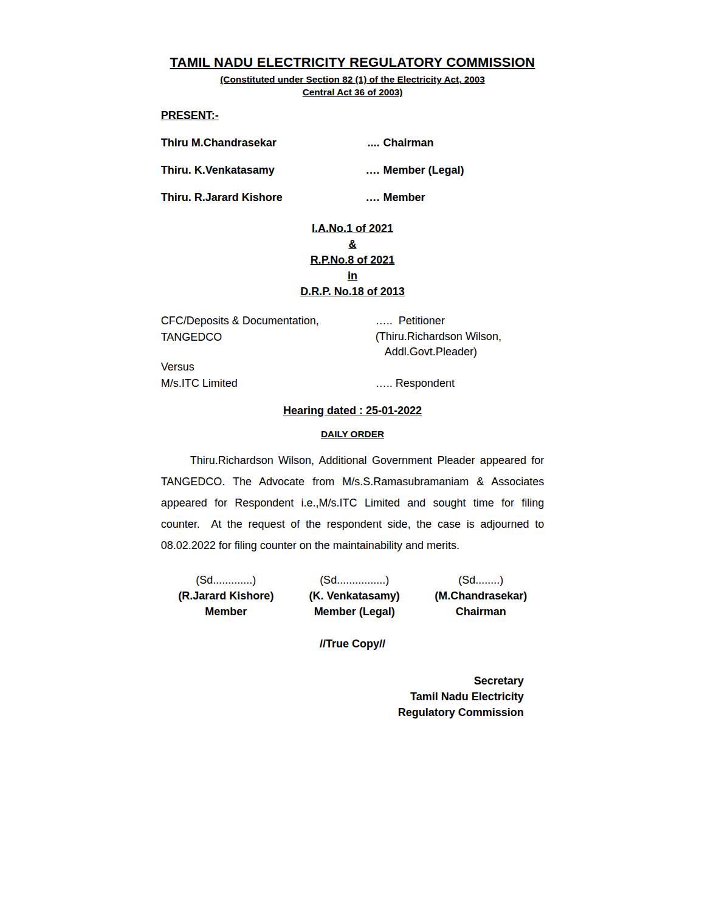TAMIL NADU ELECTRICITY REGULATORY COMMISSION
(Constituted under Section 82 (1) of the Electricity Act, 2003
Central Act 36 of 2003)
PRESENT:-
| Thiru M.Chandrasekar | .... | Chairman |
| Thiru. K.Venkatasamy | …. | Member (Legal) |
| Thiru. R.Jarard Kishore | …. | Member |
I.A.No.1 of 2021
&
R.P.No.8 of 2021
in
D.R.P. No.18 of 2013
| CFC/Deposits & Documentation, TANGEDCO | ….. Petitioner (Thiru.Richardson Wilson, Addl.Govt.Pleader) |
| Versus | |
| M/s.ITC Limited | ….. Respondent |
Hearing dated : 25-01-2022
DAILY ORDER
Thiru.Richardson Wilson, Additional Government Pleader appeared for TANGEDCO. The Advocate from M/s.S.Ramasubramaniam & Associates appeared for Respondent i.e.,M/s.ITC Limited and sought time for filing counter. At the request of the respondent side, the case is adjourned to 08.02.2022 for filing counter on the maintainability and merits.
| (Sd.............) | (Sd................) | (Sd........) |
| (R.Jarard Kishore) | (K. Venkatasamy) | (M.Chandrasekar) |
| Member | Member (Legal) | Chairman |
//True Copy//
Secretary
Tamil Nadu Electricity
Regulatory Commission